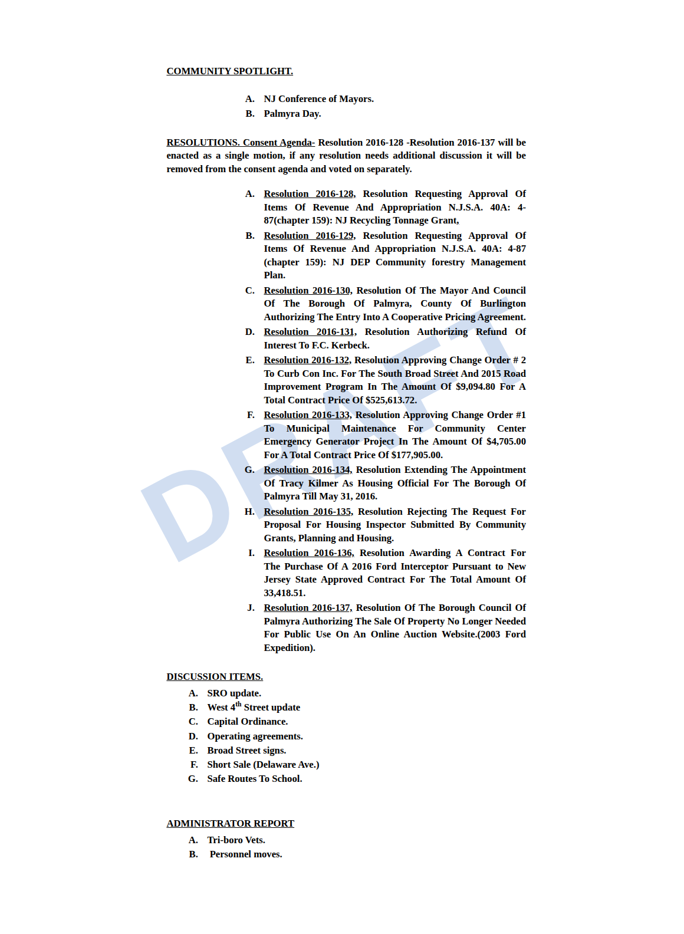DRAFT
COMMUNITY SPOTLIGHT.
NJ Conference of Mayors.
Palmyra Day.
RESOLUTIONS. Consent Agenda- Resolution 2016-128 -Resolution 2016-137 will be enacted as a single motion, if any resolution needs additional discussion it will be removed from the consent agenda and voted on separately.
Resolution 2016-128, Resolution Requesting Approval Of Items Of Revenue And Appropriation N.J.S.A. 40A: 4-87(chapter 159): NJ Recycling Tonnage Grant,
Resolution 2016-129, Resolution Requesting Approval Of Items Of Revenue And Appropriation N.J.S.A. 40A: 4-87 (chapter 159): NJ DEP Community forestry Management Plan.
Resolution 2016-130, Resolution Of The Mayor And Council Of The Borough Of Palmyra, County Of Burlington Authorizing The Entry Into A Cooperative Pricing Agreement.
Resolution 2016-131, Resolution Authorizing Refund Of Interest To F.C. Kerbeck.
Resolution 2016-132, Resolution Approving Change Order # 2 To Curb Con Inc. For The South Broad Street And 2015 Road Improvement Program In The Amount Of $9,094.80 For A Total Contract Price Of $525,613.72.
Resolution 2016-133, Resolution Approving Change Order #1 To Municipal Maintenance For Community Center Emergency Generator Project In The Amount Of $4,705.00 For A Total Contract Price Of $177,905.00.
Resolution 2016-134, Resolution Extending The Appointment Of Tracy Kilmer As Housing Official For The Borough Of Palmyra Till May 31, 2016.
Resolution 2016-135, Resolution Rejecting The Request For Proposal For Housing Inspector Submitted By Community Grants, Planning and Housing.
Resolution 2016-136, Resolution Awarding A Contract For The Purchase Of A 2016 Ford Interceptor Pursuant to New Jersey State Approved Contract For The Total Amount Of 33,418.51.
Resolution 2016-137, Resolution Of The Borough Council Of Palmyra Authorizing The Sale Of Property No Longer Needed For Public Use On An Online Auction Website.(2003 Ford Expedition).
DISCUSSION ITEMS.
SRO update.
West 4th Street update
Capital Ordinance.
Operating agreements.
Broad Street signs.
Short Sale (Delaware Ave.)
Safe Routes To School.
ADMINISTRATOR REPORT
Tri-boro Vets.
Personnel moves.